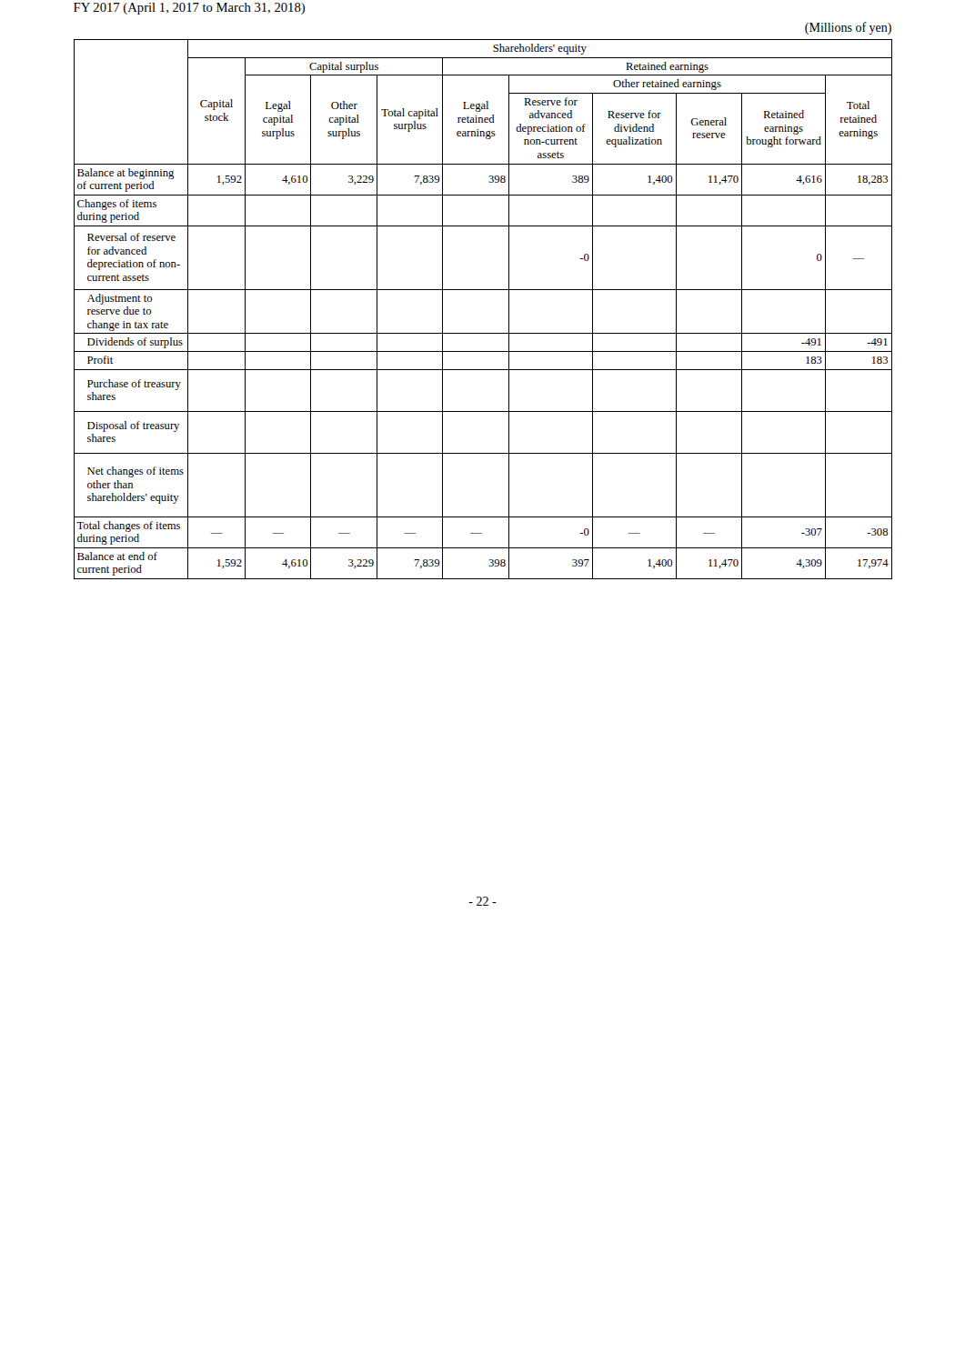FY 2017 (April 1, 2017 to March 31, 2018)
(Millions of yen)
| | Shareholders' equity |
| --- | --- |
| Capital stock | Capital surplus | Retained earnings |
| Legal capital surplus | Other capital surplus | Total capital surplus | Legal retained earnings | Other retained earnings | Total retained earnings |
| Reserve for advanced depreciation of non-current assets | Reserve for dividend equalization | General reserve | Retained earnings brought forward |
| Balance at beginning of current period | 1,592 | 4,610 | 3,229 | 7,839 | 398 | 389 | 1,400 | 11,470 | 4,616 | 18,283 |
| Changes of items during period | | | | | | | | | | |
| Reversal of reserve for advanced depreciation of non-current assets | | | | | | -0 | | | 0 | — |
| Adjustment to reserve due to change in tax rate | | | | | | | | | | |
| Dividends of surplus | | | | | | | | | -491 | -491 |
| Profit | | | | | | | | | 183 | 183 |
| Purchase of treasury shares | | | | | | | | | | |
| Disposal of treasury shares | | | | | | | | | | |
| Net changes of items other than shareholders' equity | | | | | | | | | | |
| Total changes of items during period | — | — | — | — | — | -0 | — | — | -307 | -308 |
| Balance at end of current period | 1,592 | 4,610 | 3,229 | 7,839 | 398 | 397 | 1,400 | 11,470 | 4,309 | 17,974 |
- 22 -